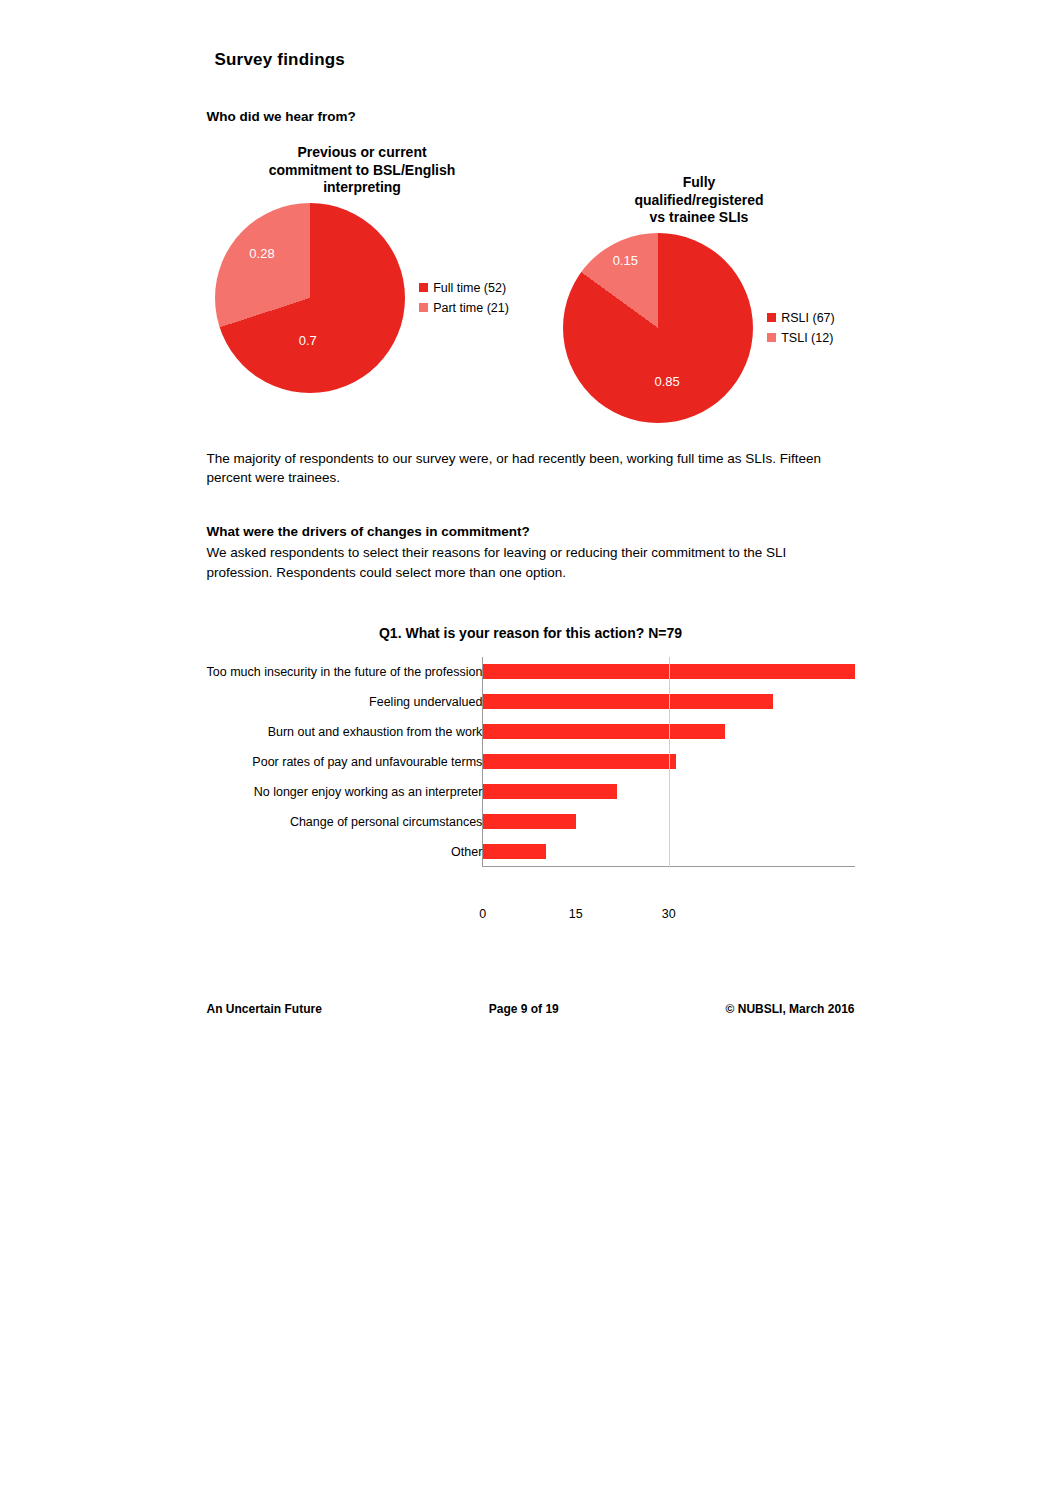Survey findings
Who did we hear from?
Previous or current
commitment to BSL/English
interpreting
0.7 0.28
Full time (52)
Part time (21)
Fully
qualified/registered
vs trainee SLIs
0.85 0.15
RSLI (67)
TSLI (12)
The majority of respondents to our survey were, or had recently been, working full time as SLIs. Fifteen percent were trainees.
What were the drivers of changes in commitment?
We asked respondents to select their reasons for leaving or reducing their commitment to the SLI profession. Respondents could select more than one option.
Q1. What is your reason for this action? N=79
| Too much insecurity in the future of the profession | |
| Feeling undervalued | |
| Burn out and exhaustion from the work | |
| Poor rates of pay and unfavourable terms | |
| No longer enjoy working as an interpreter | |
| Change of personal circumstances | |
| Other | |
| | 0 15 30 |
An Uncertain Future
Page 9 of 19
© NUBSLI, March 2016